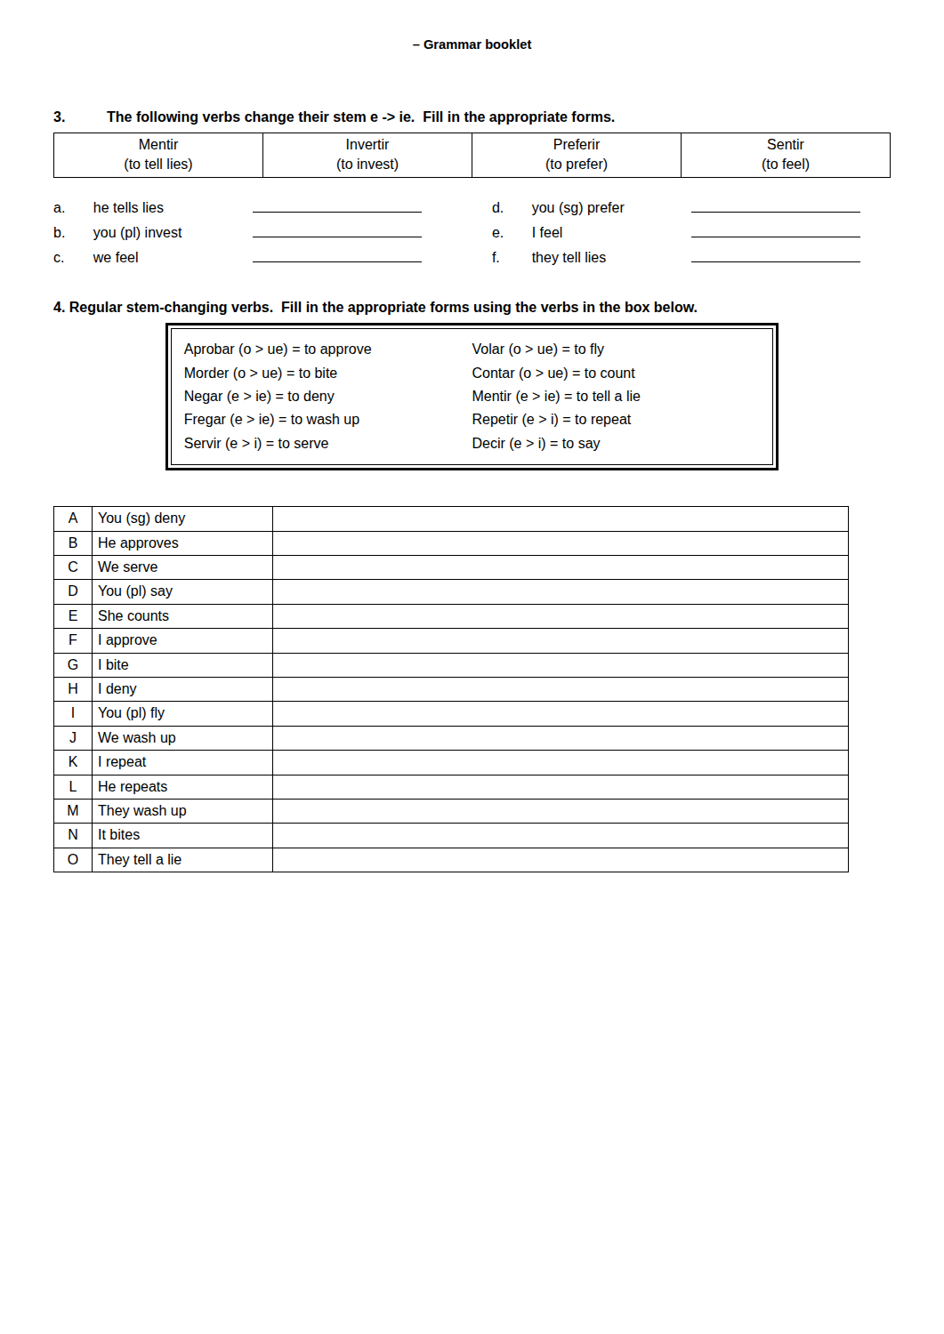– Grammar booklet
3. The following verbs change their stem e -> ie. Fill in the appropriate forms.
| Mentir (to tell lies) | Invertir (to invest) | Preferir (to prefer) | Sentir (to feel) |
| a. | he tells lies | | | d. | you (sg) prefer | |
| b. | you (pl) invest | | | e. | I feel | |
| c. | we feel | | | f. | they tell lies | |
4. Regular stem-changing verbs. Fill in the appropriate forms using the verbs in the box below.
| Aprobar (o > ue) = to approve | Volar (o > ue) = to fly |
| Morder (o > ue) = to bite | Contar (o > ue) = to count |
| Negar (e > ie) = to deny | Mentir (e > ie) = to tell a lie |
| Fregar (e > ie) = to wash up | Repetir (e > i) = to repeat |
| Servir (e > i) = to serve | Decir (e > i) = to say |
| A | You (sg) deny | |
| B | He approves | |
| C | We serve | |
| D | You (pl) say | |
| E | She counts | |
| F | I approve | |
| G | I bite | |
| H | I deny | |
| I | You (pl) fly | |
| J | We wash up | |
| K | I repeat | |
| L | He repeats | |
| M | They wash up | |
| N | It bites | |
| O | They tell a lie | |